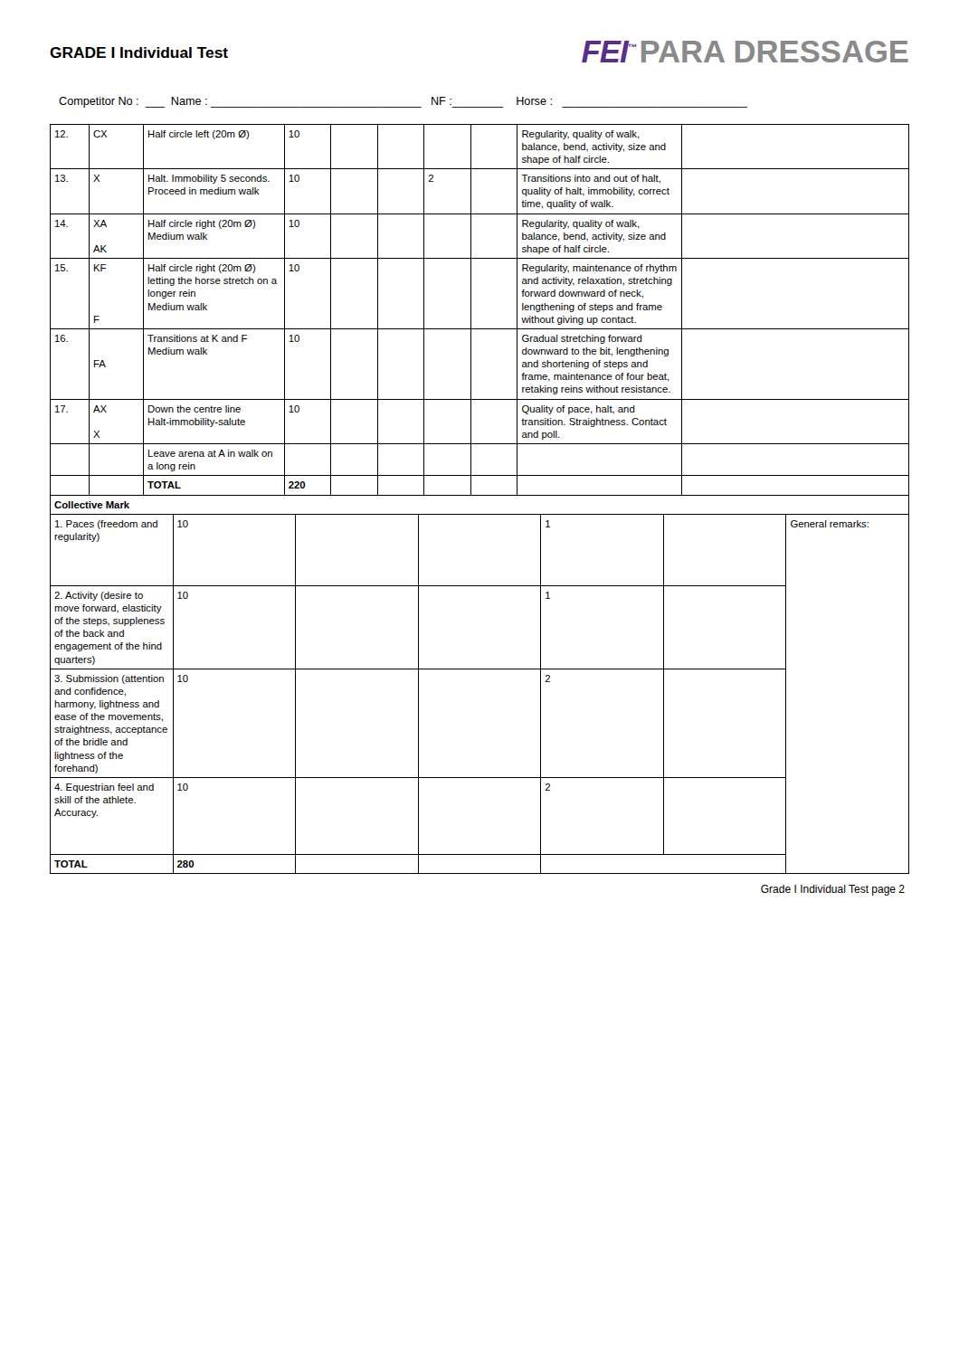GRADE I Individual Test
FEI™ PARA DRESSAGE
Competitor No : ___ Name : _________________________________ NF :________ Horse : _____________________________
| 12. | CX | Half circle left (20m Ø) | 10 | | | | | Regularity, quality of walk, balance, bend, activity, size and shape of half circle. | |
| 13. | X | Halt. Immobility 5 seconds. Proceed in medium walk | 10 | | | 2 | | Transitions into and out of halt, quality of halt, immobility, correct time, quality of walk. | |
| 14. | XA AK | Half circle right (20m Ø) Medium walk | 10 | | | | | Regularity, quality of walk, balance, bend, activity, size and shape of half circle. | |
| 15. | KF F | Half circle right (20m Ø) letting the horse stretch on a longer rein Medium walk | 10 | | | | | Regularity, maintenance of rhythm and activity, relaxation, stretching forward downward of neck, lengthening of steps and frame without giving up contact. | |
| 16. | FA | Transitions at K and F Medium walk | 10 | | | | | Gradual stretching forward downward to the bit, lengthening and shortening of steps and frame, maintenance of four beat, retaking reins without resistance. | |
| 17. | AX X | Down the centre line Halt-immobility-salute | 10 | | | | | Quality of pace, halt, and transition. Straightness. Contact and poll. | |
| | | Leave arena at A in walk on a long rein | | | | | | | |
| | | TOTAL | 220 | | | | | | |
| Collective Mark |
| 1. Paces (freedom and regularity) | 10 | | | 1 | | General remarks: |
| 2. Activity (desire to move forward, elasticity of the steps, suppleness of the back and engagement of the hind quarters) | 10 | | | 1 | |
| 3. Submission (attention and confidence, harmony, lightness and ease of the movements, straightness, acceptance of the bridle and lightness of the forehand) | 10 | | | 2 | |
| 4. Equestrian feel and skill of the athlete. Accuracy. | 10 | | | 2 | |
| TOTAL | 280 | | | |
Grade I Individual Test page 2